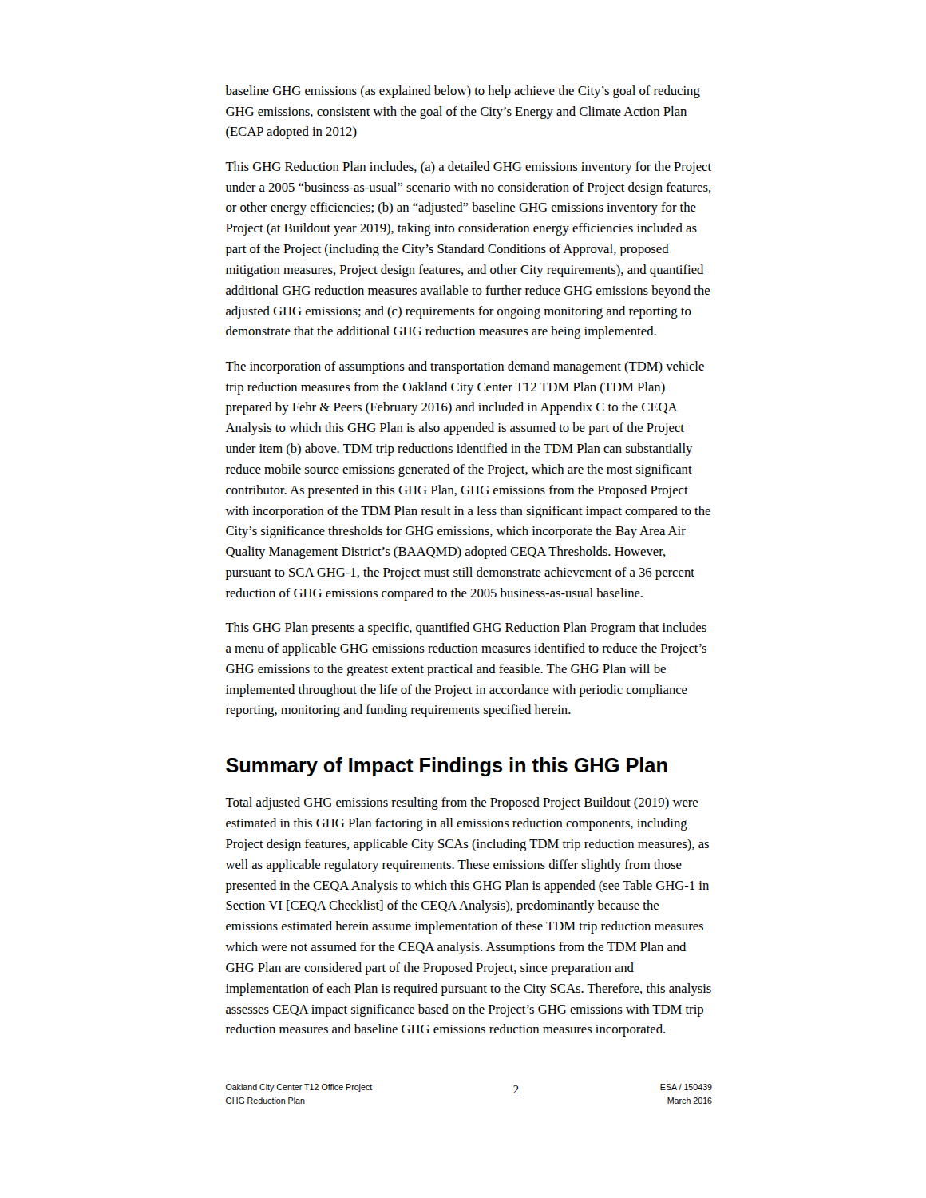baseline GHG emissions (as explained below) to help achieve the City’s goal of reducing GHG emissions, consistent with the goal of the City’s Energy and Climate Action Plan (ECAP adopted in 2012)
This GHG Reduction Plan includes, (a) a detailed GHG emissions inventory for the Project under a 2005 “business-as-usual” scenario with no consideration of Project design features, or other energy efficiencies; (b) an “adjusted” baseline GHG emissions inventory for the Project (at Buildout year 2019), taking into consideration energy efficiencies included as part of the Project (including the City’s Standard Conditions of Approval, proposed mitigation measures, Project design features, and other City requirements), and quantified additional GHG reduction measures available to further reduce GHG emissions beyond the adjusted GHG emissions; and (c) requirements for ongoing monitoring and reporting to demonstrate that the additional GHG reduction measures are being implemented.
The incorporation of assumptions and transportation demand management (TDM) vehicle trip reduction measures from the Oakland City Center T12 TDM Plan (TDM Plan) prepared by Fehr & Peers (February 2016) and included in Appendix C to the CEQA Analysis to which this GHG Plan is also appended is assumed to be part of the Project under item (b) above. TDM trip reductions identified in the TDM Plan can substantially reduce mobile source emissions generated of the Project, which are the most significant contributor. As presented in this GHG Plan, GHG emissions from the Proposed Project with incorporation of the TDM Plan result in a less than significant impact compared to the City’s significance thresholds for GHG emissions, which incorporate the Bay Area Air Quality Management District’s (BAAQMD) adopted CEQA Thresholds. However, pursuant to SCA GHG-1, the Project must still demonstrate achievement of a 36 percent reduction of GHG emissions compared to the 2005 business-as-usual baseline.
This GHG Plan presents a specific, quantified GHG Reduction Plan Program that includes a menu of applicable GHG emissions reduction measures identified to reduce the Project’s GHG emissions to the greatest extent practical and feasible. The GHG Plan will be implemented throughout the life of the Project in accordance with periodic compliance reporting, monitoring and funding requirements specified herein.
Summary of Impact Findings in this GHG Plan
Total adjusted GHG emissions resulting from the Proposed Project Buildout (2019) were estimated in this GHG Plan factoring in all emissions reduction components, including Project design features, applicable City SCAs (including TDM trip reduction measures), as well as applicable regulatory requirements. These emissions differ slightly from those presented in the CEQA Analysis to which this GHG Plan is appended (see Table GHG-1 in Section VI [CEQA Checklist] of the CEQA Analysis), predominantly because the emissions estimated herein assume implementation of these TDM trip reduction measures which were not assumed for the CEQA analysis. Assumptions from the TDM Plan and GHG Plan are considered part of the Proposed Project, since preparation and implementation of each Plan is required pursuant to the City SCAs. Therefore, this analysis assesses CEQA impact significance based on the Project’s GHG emissions with TDM trip reduction measures and baseline GHG emissions reduction measures incorporated.
Oakland City Center T12 Office Project
GHG Reduction Plan
2
ESA / 150439
March 2016